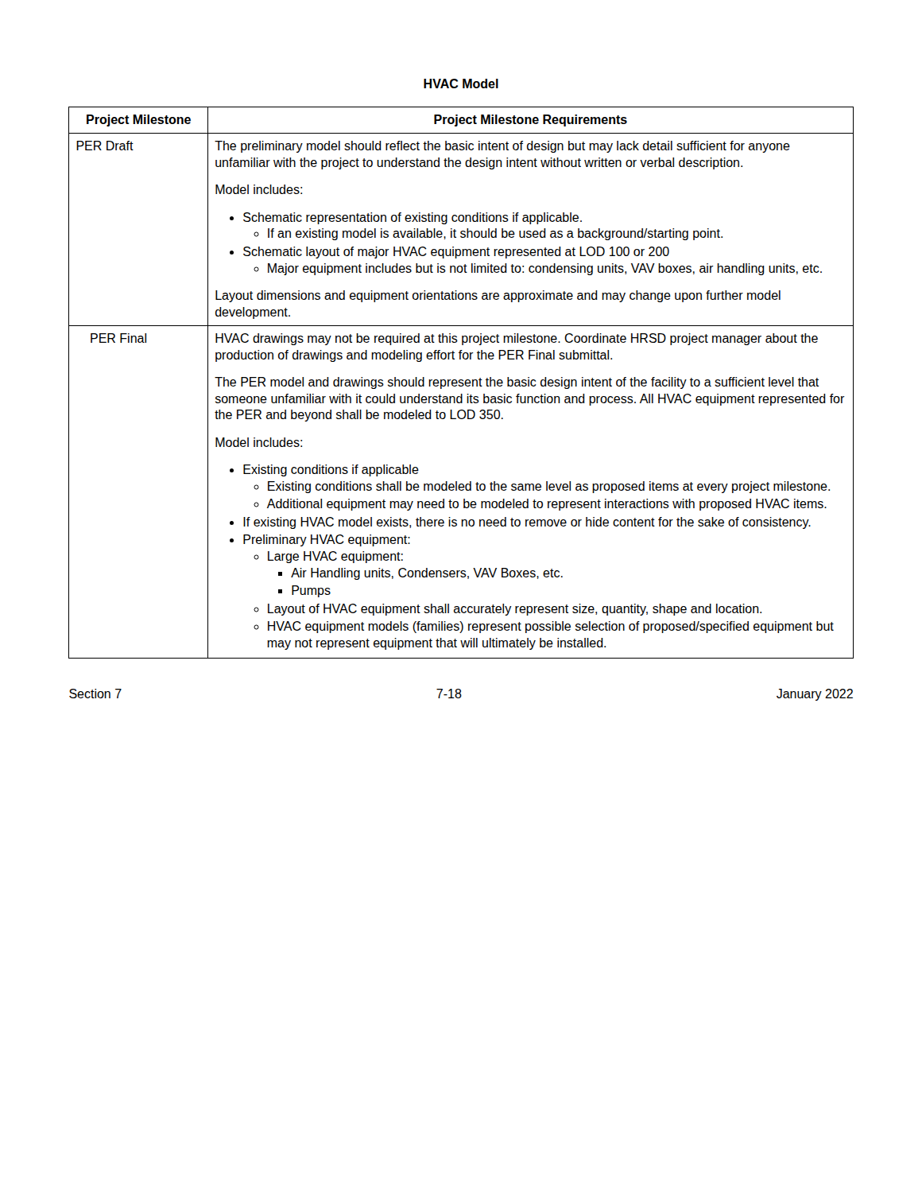HVAC Model
| Project Milestone | Project Milestone Requirements |
| --- | --- |
| PER Draft | The preliminary model should reflect the basic intent of design but may lack detail sufficient for anyone unfamiliar with the project to understand the design intent without written or verbal description. Model includes: Schematic representation of existing conditions if applicable. If an existing model is available, it should be used as a background/starting point. Schematic layout of major HVAC equipment represented at LOD 100 or 200 Major equipment includes but is not limited to: condensing units, VAV boxes, air handling units, etc. Layout dimensions and equipment orientations are approximate and may change upon further model development. |
| PER Final | HVAC drawings may not be required at this project milestone. Coordinate HRSD project manager about the production of drawings and modeling effort for the PER Final submittal. The PER model and drawings should represent the basic design intent of the facility to a sufficient level that someone unfamiliar with it could understand its basic function and process. All HVAC equipment represented for the PER and beyond shall be modeled to LOD 350. Model includes: Existing conditions if applicable Existing conditions shall be modeled to the same level as proposed items at every project milestone. Additional equipment may need to be modeled to represent interactions with proposed HVAC items. If existing HVAC model exists, there is no need to remove or hide content for the sake of consistency. Preliminary HVAC equipment: Large HVAC equipment: Air Handling units, Condensers, VAV Boxes, etc. Pumps Layout of HVAC equipment shall accurately represent size, quantity, shape and location. HVAC equipment models (families) represent possible selection of proposed/specified equipment but may not represent equipment that will ultimately be installed. |
Section 7
7-18
January 2022